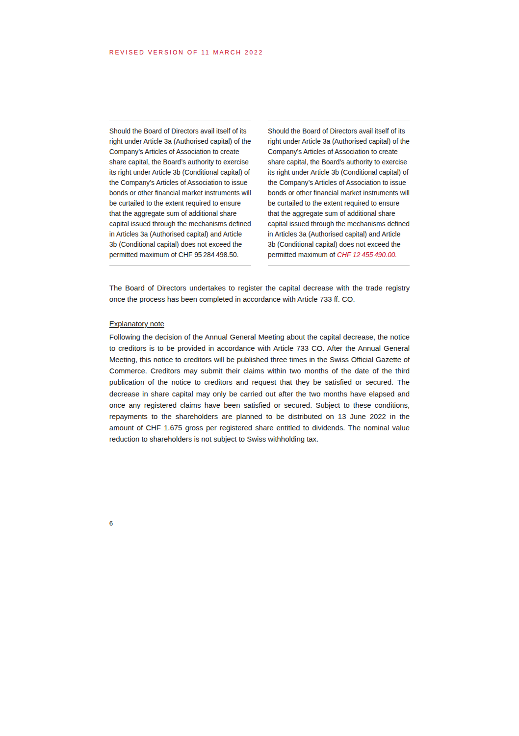Revised version of 11 March 2022
Should the Board of Directors avail itself of its right under Article 3a (Authorised capital) of the Company’s Articles of Association to create share capital, the Board’s authority to exercise its right under Article 3b (Conditional capital) of the Company’s Articles of Association to issue bonds or other financial market instruments will be curtailed to the extent required to ensure that the aggregate sum of additional share capital issued through the mechanisms defined in Articles 3a (Authorised capital) and Article 3b (Conditional capital) does not exceed the permitted maximum of CHF 95 284 498.50.
Should the Board of Directors avail itself of its right under Article 3a (Authorised capital) of the Company’s Articles of Association to create share capital, the Board’s authority to exercise its right under Article 3b (Conditional capital) of the Company’s Articles of Association to issue bonds or other financial market instruments will be curtailed to the extent required to ensure that the aggregate sum of additional share capital issued through the mechanisms defined in Articles 3a (Authorised capital) and Article 3b (Conditional capital) does not exceed the permitted maximum of CHF 12 455 490.00.
The Board of Directors undertakes to register the capital decrease with the trade registry once the process has been completed in accordance with Article 733 ff. CO.
Explanatory note
Following the decision of the Annual General Meeting about the capital decrease, the notice to creditors is to be provided in accordance with Article 733 CO. After the Annual General Meeting, this notice to creditors will be published three times in the Swiss Official Gazette of Commerce. Creditors may submit their claims within two months of the date of the third publication of the notice to creditors and request that they be satisfied or secured. The decrease in share capital may only be carried out after the two months have elapsed and once any registered claims have been satisfied or secured. Subject to these conditions, repayments to the shareholders are planned to be distributed on 13 June 2022 in the amount of CHF 1.675 gross per registered share entitled to dividends. The nominal value reduction to shareholders is not subject to Swiss withholding tax.
6